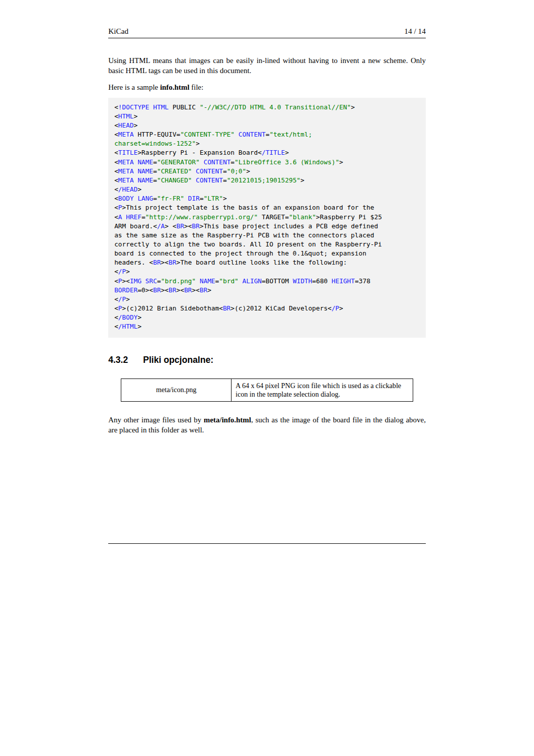KiCad 14 / 14
Using HTML means that images can be easily in-lined without having to invent a new scheme. Only basic HTML tags can be used in this document.
Here is a sample info.html file:
<!DOCTYPE HTML PUBLIC "-//W3C//DTD HTML 4.0 Transitional//EN"> <HTML> <HEAD> <META HTTP-EQUIV="CONTENT-TYPE" CONTENT="text/html; charset=windows-1252"> <TITLE>Raspberry Pi - Expansion Board</TITLE> <META NAME="GENERATOR" CONTENT="LibreOffice 3.6 (Windows)"> <META NAME="CREATED" CONTENT="0;0"> <META NAME="CHANGED" CONTENT="20121015;19015295"> </HEAD> <BODY LANG="fr-FR" DIR="LTR"> <P>This project template is the basis of an expansion board for the <A HREF="http://www.raspberrypi.org/" TARGET="blank">Raspberry Pi $25 ARM board.</A> <BR><BR>This base project includes a PCB edge defined as the same size as the Raspberry-Pi PCB with the connectors placed correctly to align the two boards. All IO present on the Raspberry-Pi board is connected to the project through the 0.1&quot; expansion headers. <BR><BR>The board outline looks like the following: </P> <P><IMG SRC="brd.png" NAME="brd" ALIGN=BOTTOM WIDTH=680 HEIGHT=378 BORDER=0><BR><BR><BR><BR> </P> <P>(c)2012 Brian Sidebotham<BR>(c)2012 KiCad Developers</P> </BODY> </HTML>
4.3.2 Pliki opcjonalne:
| meta/icon.png | A 64 x 64 pixel PNG icon file which is used as a clickable icon in the template selection dialog. |
Any other image files used by meta/info.html, such as the image of the board file in the dialog above, are placed in this folder as well.